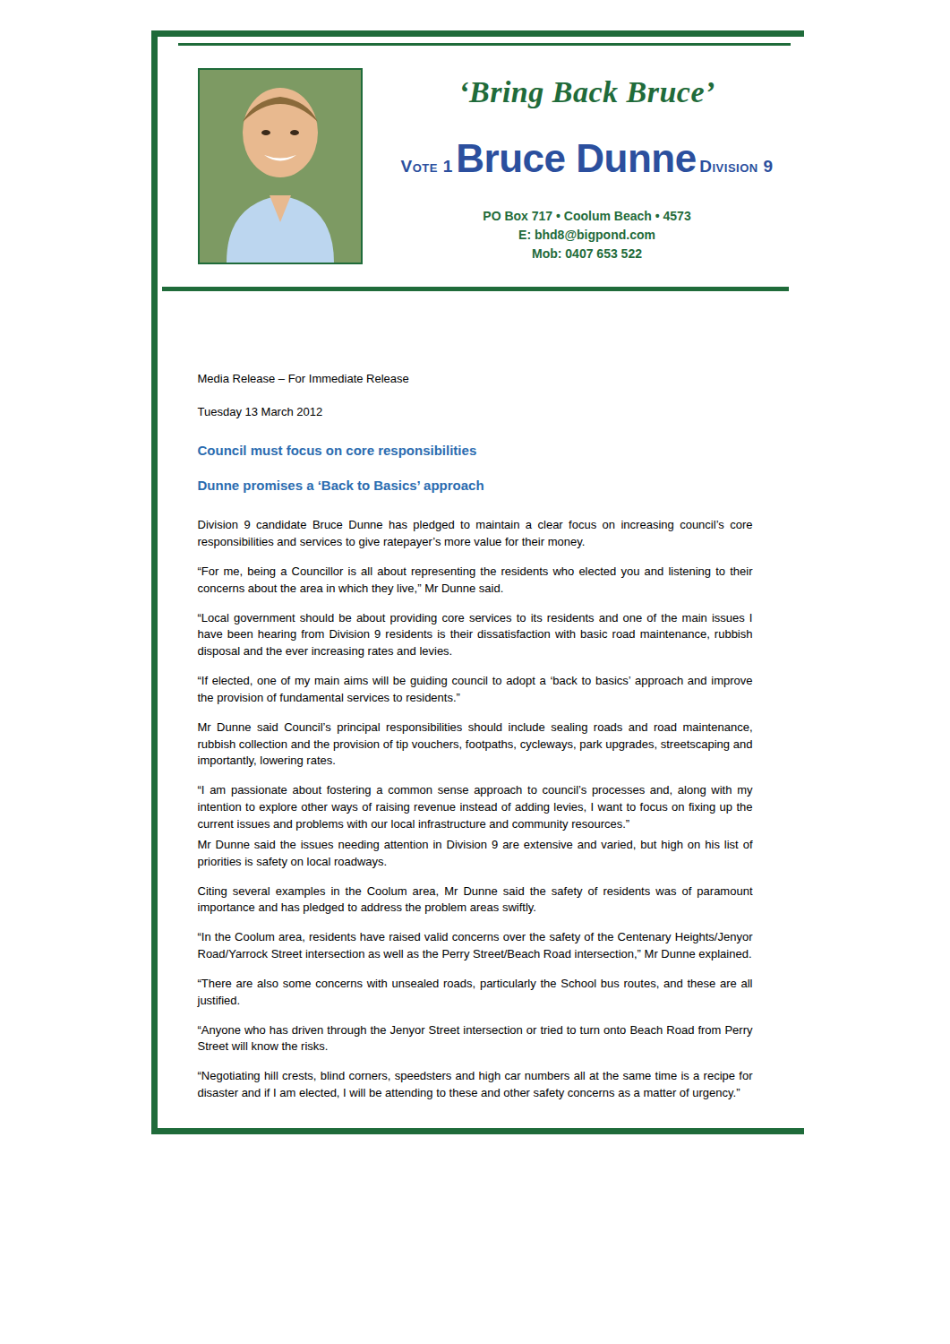‘Bring Back Bruce’
Vote 1 Bruce Dunne Division 9
PO Box 717 • Coolum Beach • 4573
E: bhd8@bigpond.com
Mob: 0407 653 522
Media Release – For Immediate Release
Tuesday 13 March 2012
Council must focus on core responsibilities
Dunne promises a ‘Back to Basics’ approach
Division 9 candidate Bruce Dunne has pledged to maintain a clear focus on increasing council’s core responsibilities and services to give ratepayer’s more value for their money.
“For me, being a Councillor is all about representing the residents who elected you and listening to their concerns about the area in which they live,” Mr Dunne said.
“Local government should be about providing core services to its residents and one of the main issues I have been hearing from Division 9 residents is their dissatisfaction with basic road maintenance, rubbish disposal and the ever increasing rates and levies.
“If elected, one of my main aims will be guiding council to adopt a ‘back to basics’ approach and improve the provision of fundamental services to residents.”
Mr Dunne said Council’s principal responsibilities should include sealing roads and road maintenance, rubbish collection and the provision of tip vouchers, footpaths, cycleways, park upgrades, streetscaping and importantly, lowering rates.
“I am passionate about fostering a common sense approach to council’s processes and, along with my intention to explore other ways of raising revenue instead of adding levies, I want to focus on fixing up the current issues and problems with our local infrastructure and community resources.”
Mr Dunne said the issues needing attention in Division 9 are extensive and varied, but high on his list of priorities is safety on local roadways.
Citing several examples in the Coolum area, Mr Dunne said the safety of residents was of paramount importance and has pledged to address the problem areas swiftly.
“In the Coolum area, residents have raised valid concerns over the safety of the Centenary Heights/Jenyor Road/Yarrock Street intersection as well as the Perry Street/Beach Road intersection,” Mr Dunne explained.
“There are also some concerns with unsealed roads, particularly the School bus routes, and these are all justified.
“Anyone who has driven through the Jenyor Street intersection or tried to turn onto Beach Road from Perry Street will know the risks.
“Negotiating hill crests, blind corners, speedsters and high car numbers all at the same time is a recipe for disaster and if I am elected, I will be attending to these and other safety concerns as a matter of urgency.”